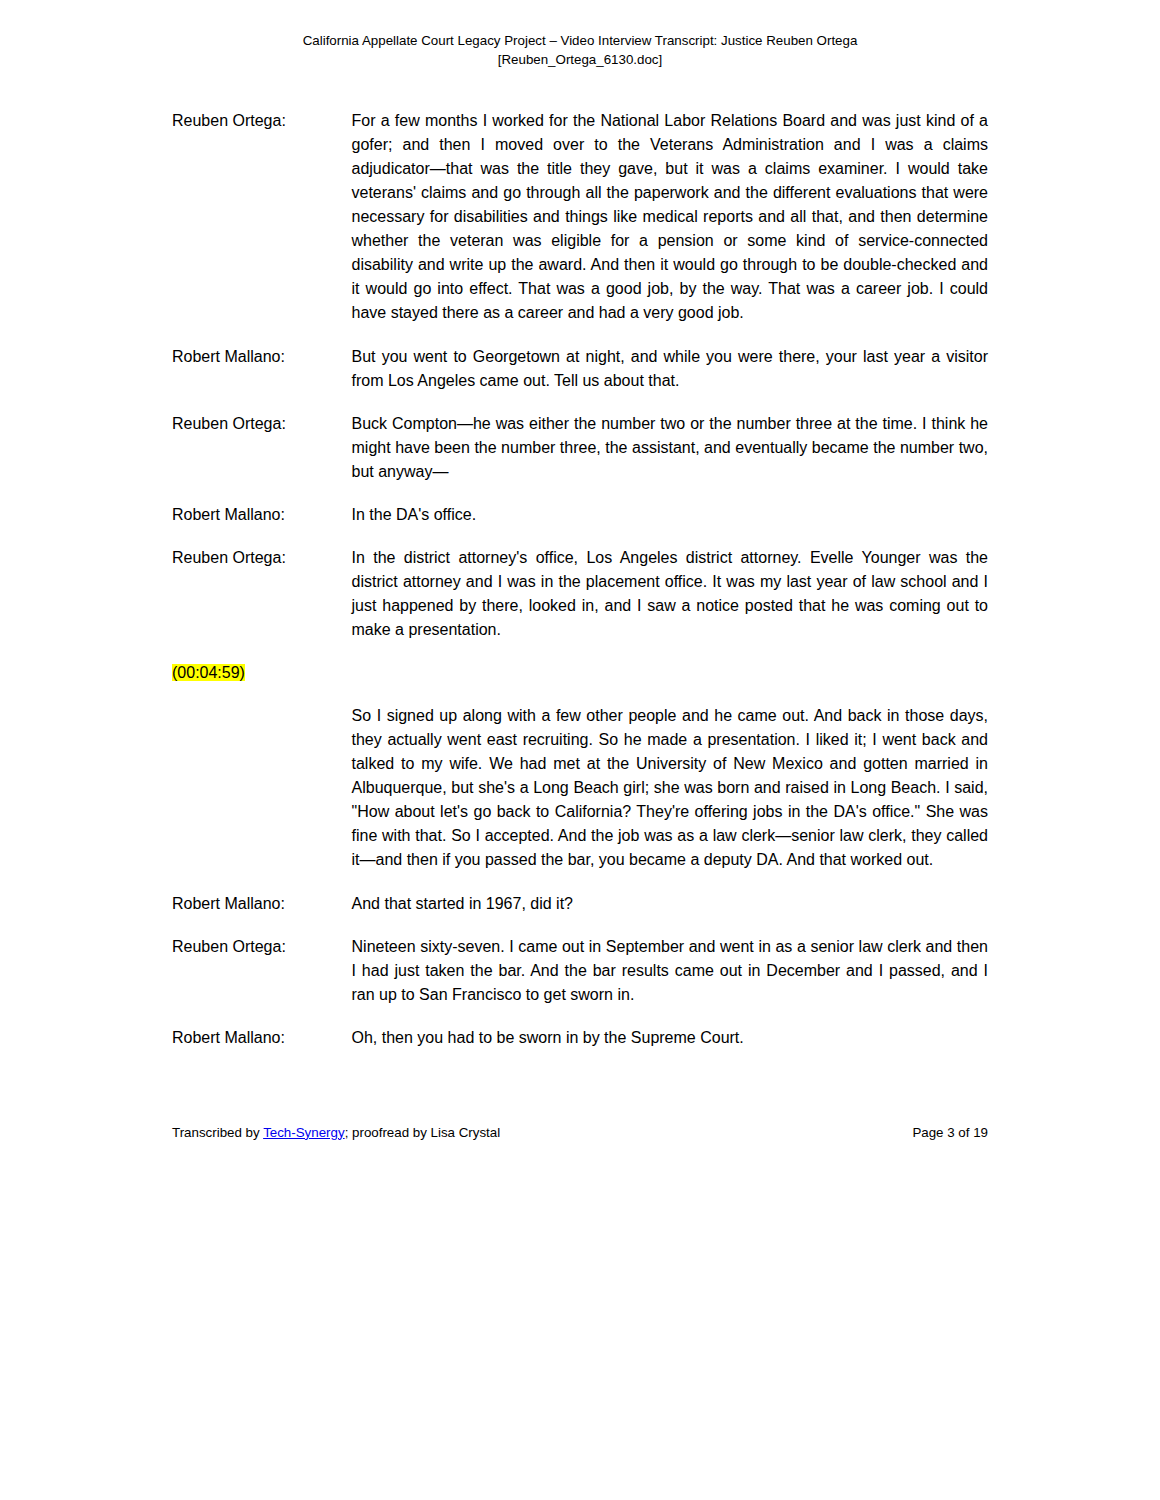California Appellate Court Legacy Project – Video Interview Transcript: Justice Reuben Ortega
[Reuben_Ortega_6130.doc]
| Reuben Ortega: | For a few months I worked for the National Labor Relations Board and was just kind of a gofer; and then I moved over to the Veterans Administration and I was a claims adjudicator—that was the title they gave, but it was a claims examiner. I would take veterans' claims and go through all the paperwork and the different evaluations that were necessary for disabilities and things like medical reports and all that, and then determine whether the veteran was eligible for a pension or some kind of service-connected disability and write up the award. And then it would go through to be double-checked and it would go into effect. That was a good job, by the way. That was a career job. I could have stayed there as a career and had a very good job. |
| Robert Mallano: | But you went to Georgetown at night, and while you were there, your last year a visitor from Los Angeles came out. Tell us about that. |
| Reuben Ortega: | Buck Compton—he was either the number two or the number three at the time. I think he might have been the number three, the assistant, and eventually became the number two, but anyway— |
| Robert Mallano: | In the DA's office. |
| Reuben Ortega: | In the district attorney's office, Los Angeles district attorney. Evelle Younger was the district attorney and I was in the placement office. It was my last year of law school and I just happened by there, looked in, and I saw a notice posted that he was coming out to make a presentation. |
| (00:04:59) | |
| | So I signed up along with a few other people and he came out. And back in those days, they actually went east recruiting. So he made a presentation. I liked it; I went back and talked to my wife. We had met at the University of New Mexico and gotten married in Albuquerque, but she's a Long Beach girl; she was born and raised in Long Beach. I said, "How about let's go back to California? They're offering jobs in the DA's office." She was fine with that. So I accepted. And the job was as a law clerk—senior law clerk, they called it—and then if you passed the bar, you became a deputy DA. And that worked out. |
| Robert Mallano: | And that started in 1967, did it? |
| Reuben Ortega: | Nineteen sixty-seven. I came out in September and went in as a senior law clerk and then I had just taken the bar. And the bar results came out in December and I passed, and I ran up to San Francisco to get sworn in. |
| Robert Mallano: | Oh, then you had to be sworn in by the Supreme Court. |
Transcribed by Tech-Synergy; proofread by Lisa Crystal Page 3 of 19